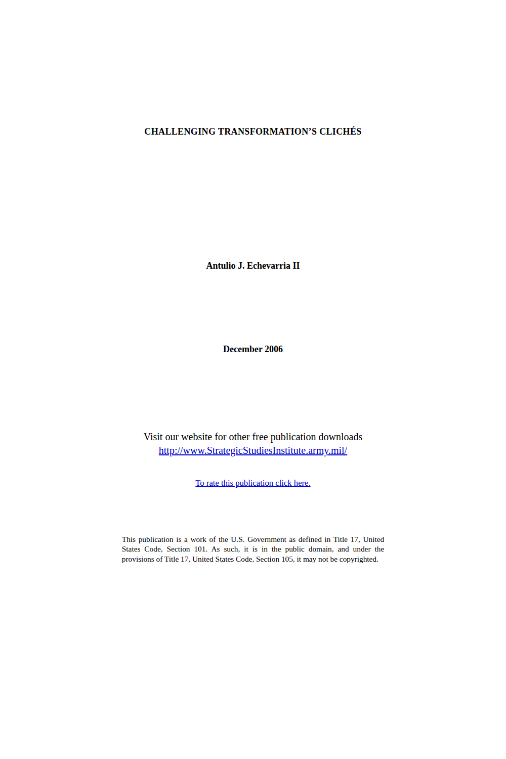CHALLENGING TRANSFORMATION’S CLICHÉS
Antulio J. Echevarria II
December 2006
Visit our website for other free publication downloads
http://www.StrategicStudiesInstitute.army.mil/
To rate this publication click here.
This publication is a work of the U.S. Government as defined in Title 17, United States Code, Section 101. As such, it is in the public domain, and under the provisions of Title 17, United States Code, Section 105, it may not be copyrighted.